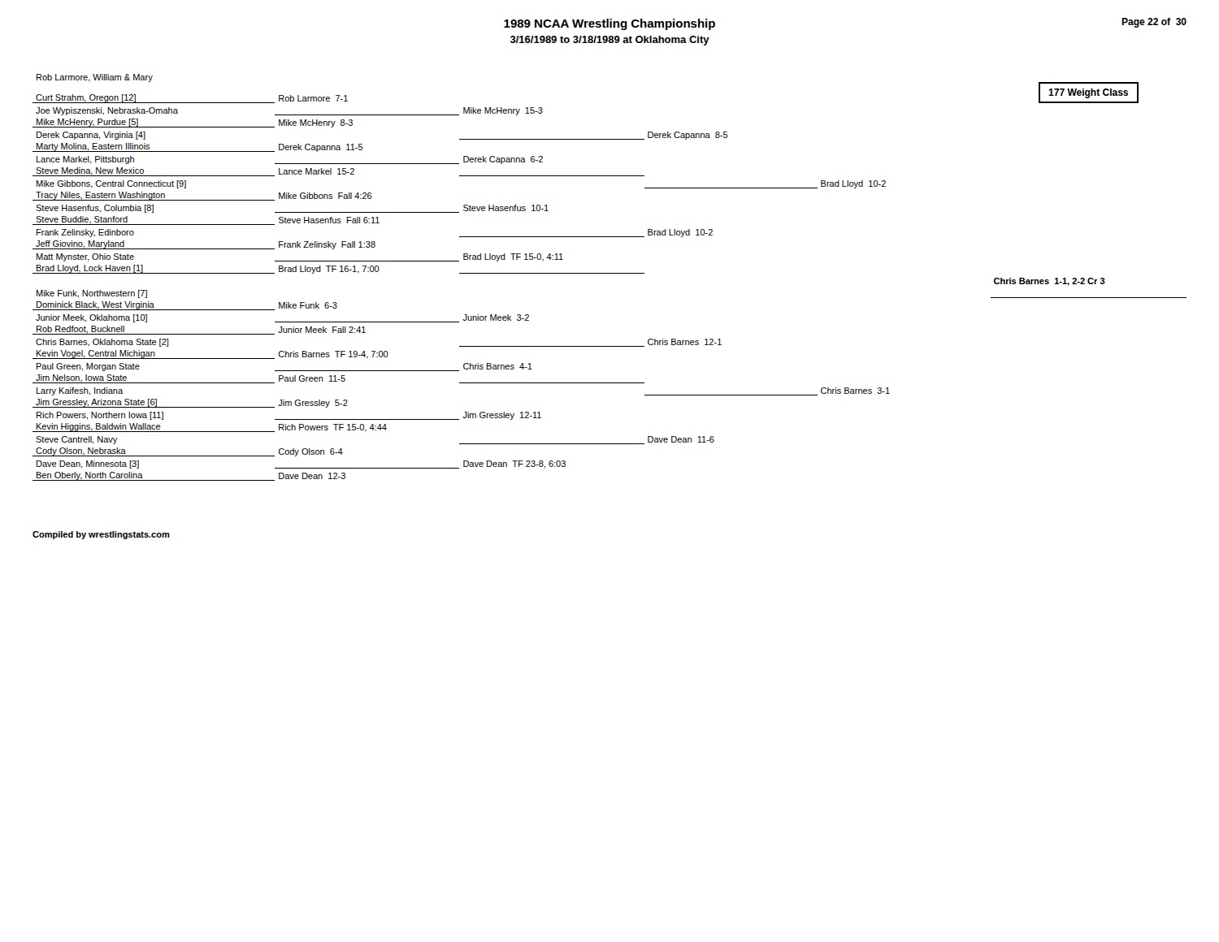Page 22 of 30
1989 NCAA Wrestling Championship
3/16/1989 to 3/18/1989 at Oklahoma City
| Rob Larmore, William & Mary | | | | | |
| Curt Strahm, Oregon [12] | Rob Larmore 7-1 | | | | 177 Weight Class |
| Joe Wypiszenski, Nebraska-Omaha | | Mike McHenry 15-3 | | | |
| Mike McHenry, Purdue [5] | Mike McHenry 8-3 | | | | |
| Derek Capanna, Virginia [4] | | | Derek Capanna 8-5 | | |
| Marty Molina, Eastern Illinois | Derek Capanna 11-5 | | | | |
| Lance Markel, Pittsburgh | | Derek Capanna 6-2 | | | |
| Steve Medina, New Mexico | Lance Markel 15-2 | | | | |
| Mike Gibbons, Central Connecticut [9] | | | | Brad Lloyd 10-2 | |
| Tracy Niles, Eastern Washington | Mike Gibbons Fall 4:26 | | | | |
| Steve Hasenfus, Columbia [8] | | Steve Hasenfus 10-1 | | | |
| Steve Buddie, Stanford | Steve Hasenfus Fall 6:11 | | | | |
| Frank Zelinsky, Edinboro | | | Brad Lloyd 10-2 | | |
| Jeff Giovino, Maryland | Frank Zelinsky Fall 1:38 | | | | |
| Matt Mynster, Ohio State | | Brad Lloyd TF 15-0, 4:11 | | | |
| Brad Lloyd, Lock Haven [1] | Brad Lloyd TF 16-1, 7:00 | | | | |
| | | | | | Chris Barnes 1-1, 2-2 Cr 3 |
| Mike Funk, Northwestern [7] | | | | | |
| Dominick Black, West Virginia | Mike Funk 6-3 | | | | |
| Junior Meek, Oklahoma [10] | | Junior Meek 3-2 | | | |
| Rob Redfoot, Bucknell | Junior Meek Fall 2:41 | | | | |
| Chris Barnes, Oklahoma State [2] | | | Chris Barnes 12-1 | | |
| Kevin Vogel, Central Michigan | Chris Barnes TF 19-4, 7:00 | | | | |
| Paul Green, Morgan State | | Chris Barnes 4-1 | | | |
| Jim Nelson, Iowa State | Paul Green 11-5 | | | | |
| Larry Kaifesh, Indiana | | | | Chris Barnes 3-1 | |
| Jim Gressley, Arizona State [6] | Jim Gressley 5-2 | | | | |
| Rich Powers, Northern Iowa [11] | | Jim Gressley 12-11 | | | |
| Kevin Higgins, Baldwin Wallace | Rich Powers TF 15-0, 4:44 | | | | |
| Steve Cantrell, Navy | | | Dave Dean 11-6 | | |
| Cody Olson, Nebraska | Cody Olson 6-4 | | | | |
| Dave Dean, Minnesota [3] | | Dave Dean TF 23-8, 6:03 | | | |
| Ben Oberly, North Carolina | Dave Dean 12-3 | | | | |
Compiled by wrestlingstats.com